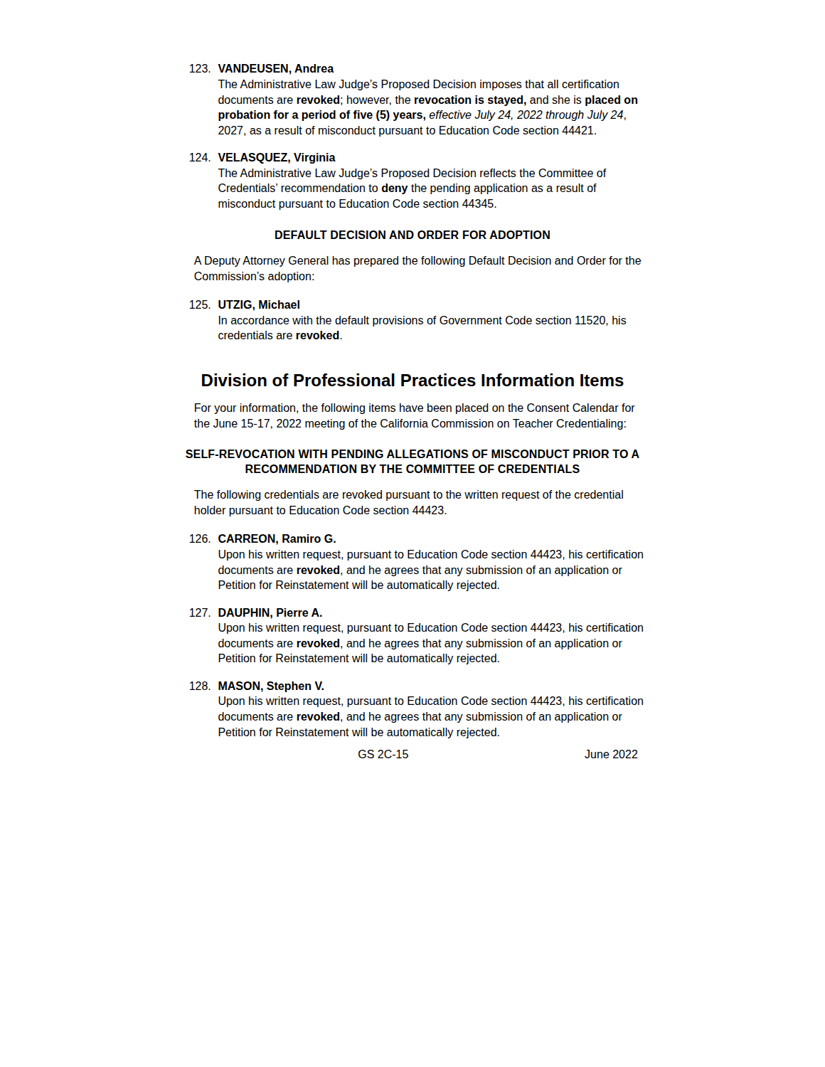123.
VANDEUSEN, Andrea
The Administrative Law Judge’s Proposed Decision imposes that all certification documents are revoked; however, the revocation is stayed, and she is placed on probation for a period of five (5) years, effective July 24, 2022 through July 24, 2027, as a result of misconduct pursuant to Education Code section 44421.
124.
VELASQUEZ, Virginia
The Administrative Law Judge’s Proposed Decision reflects the Committee of Credentials’ recommendation to deny the pending application as a result of misconduct pursuant to Education Code section 44345.
DEFAULT DECISION AND ORDER FOR ADOPTION
A Deputy Attorney General has prepared the following Default Decision and Order for the Commission’s adoption:
125.
UTZIG, Michael
In accordance with the default provisions of Government Code section 11520, his credentials are revoked.
Division of Professional Practices Information Items
For your information, the following items have been placed on the Consent Calendar for the June 15-17, 2022 meeting of the California Commission on Teacher Credentialing:
SELF-REVOCATION WITH PENDING ALLEGATIONS OF MISCONDUCT PRIOR TO A
RECOMMENDATION BY THE COMMITTEE OF CREDENTIALS
The following credentials are revoked pursuant to the written request of the credential holder pursuant to Education Code section 44423.
126.
CARREON, Ramiro G.
Upon his written request, pursuant to Education Code section 44423, his certification documents are revoked, and he agrees that any submission of an application or Petition for Reinstatement will be automatically rejected.
127.
DAUPHIN, Pierre A.
Upon his written request, pursuant to Education Code section 44423, his certification documents are revoked, and he agrees that any submission of an application or Petition for Reinstatement will be automatically rejected.
128.
MASON, Stephen V.
Upon his written request, pursuant to Education Code section 44423, his certification documents are revoked, and he agrees that any submission of an application or Petition for Reinstatement will be automatically rejected.
GS 2C-15 June 2022